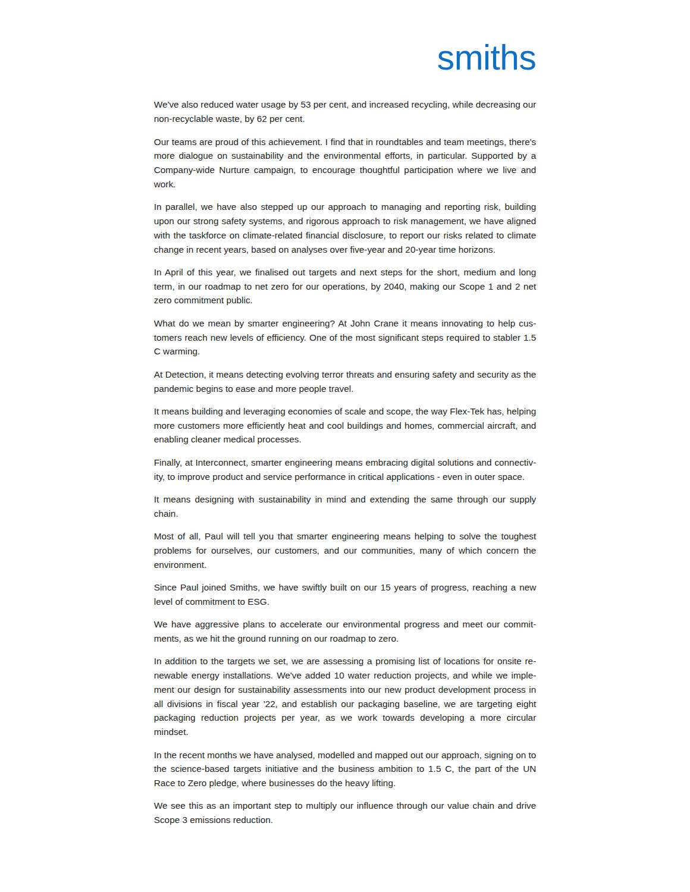smiths
We've also reduced water usage by 53 per cent, and increased recycling, while decreasing our non-recyclable waste, by 62 per cent.
Our teams are proud of this achievement. I find that in roundtables and team meetings, there's more dialogue on sustainability and the environmental efforts, in particular. Supported by a Company-wide Nurture campaign, to encourage thoughtful participation where we live and work.
In parallel, we have also stepped up our approach to managing and reporting risk, building upon our strong safety systems, and rigorous approach to risk management, we have aligned with the taskforce on climate-related financial disclosure, to report our risks related to climate change in recent years, based on analyses over five-year and 20-year time horizons.
In April of this year, we finalised out targets and next steps for the short, medium and long term, in our roadmap to net zero for our operations, by 2040, making our Scope 1 and 2 net zero commitment public.
What do we mean by smarter engineering? At John Crane it means innovating to help customers reach new levels of efficiency. One of the most significant steps required to stabler 1.5 C warming.
At Detection, it means detecting evolving terror threats and ensuring safety and security as the pandemic begins to ease and more people travel.
It means building and leveraging economies of scale and scope, the way Flex-Tek has, helping more customers more efficiently heat and cool buildings and homes, commercial aircraft, and enabling cleaner medical processes.
Finally, at Interconnect, smarter engineering means embracing digital solutions and connectivity, to improve product and service performance in critical applications - even in outer space.
It means designing with sustainability in mind and extending the same through our supply chain.
Most of all, Paul will tell you that smarter engineering means helping to solve the toughest problems for ourselves, our customers, and our communities, many of which concern the environment.
Since Paul joined Smiths, we have swiftly built on our 15 years of progress, reaching a new level of commitment to ESG.
We have aggressive plans to accelerate our environmental progress and meet our commitments, as we hit the ground running on our roadmap to zero.
In addition to the targets we set, we are assessing a promising list of locations for onsite renewable energy installations. We've added 10 water reduction projects, and while we implement our design for sustainability assessments into our new product development process in all divisions in fiscal year '22, and establish our packaging baseline, we are targeting eight packaging reduction projects per year, as we work towards developing a more circular mindset.
In the recent months we have analysed, modelled and mapped out our approach, signing on to the science-based targets initiative and the business ambition to 1.5 C, the part of the UN Race to Zero pledge, where businesses do the heavy lifting.
We see this as an important step to multiply our influence through our value chain and drive Scope 3 emissions reduction.